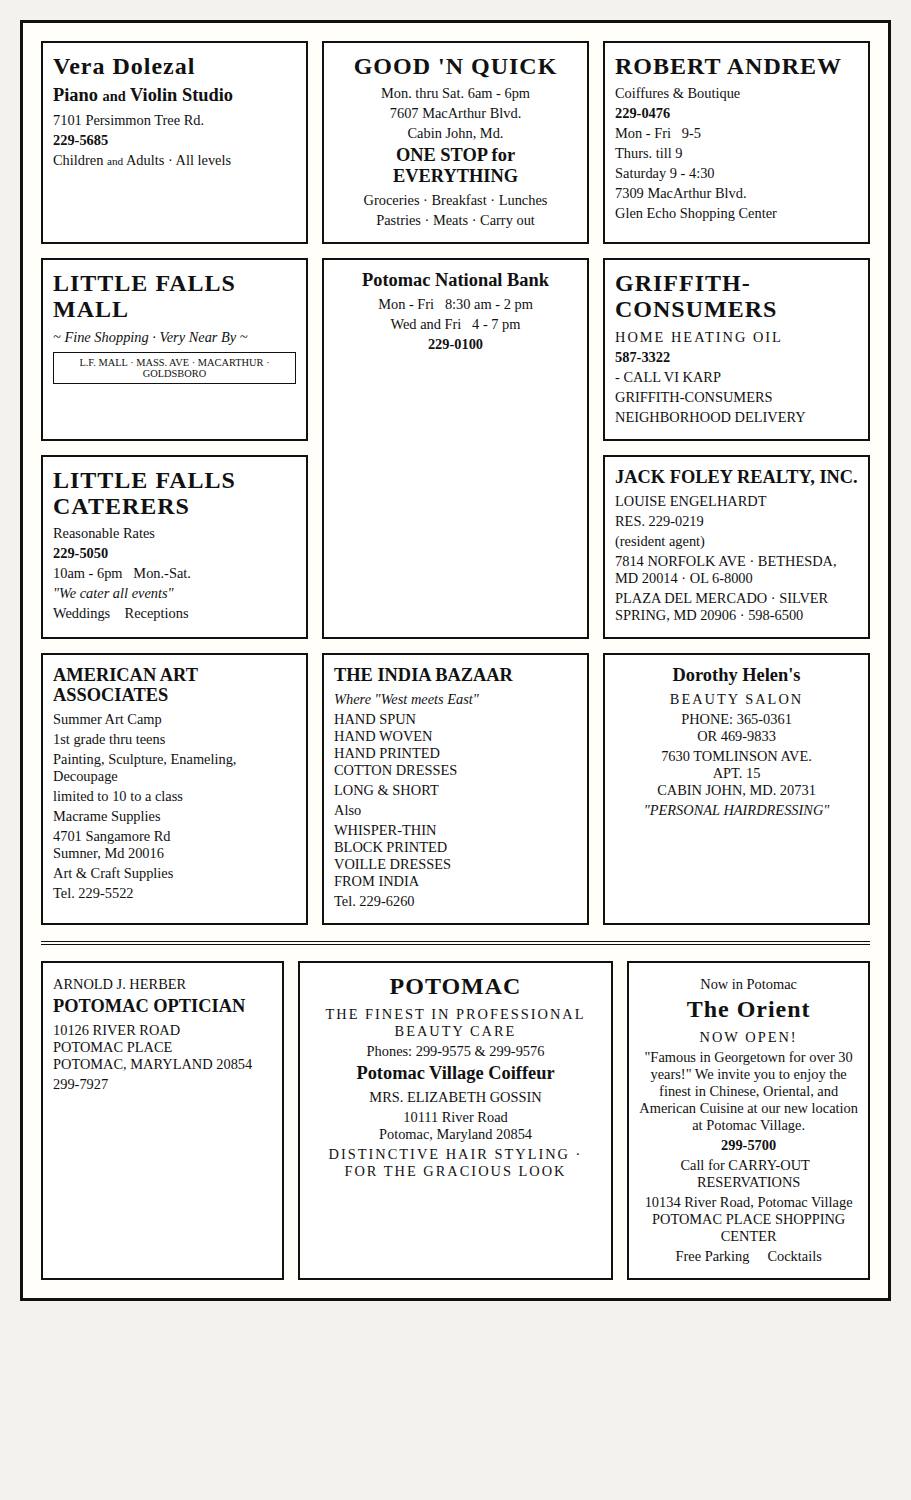Vera Dolezal
Piano and Violin Studio
7101 Persimmon Tree Rd.
229-5685
Children and Adults · All levels
GOOD 'N QUICK
Mon. thru Sat. 6am - 6pm
7607 MacArthur Blvd.
Cabin John, Md.
ONE STOP for EVERYTHING
Groceries · Breakfast · Lunches
Pastries · Meats · Carry out
ROBERT ANDREW
Coiffures & Boutique
229-0476
Mon - Fri 9-5
Thurs. till 9
Saturday 9 - 4:30
7309 MacArthur Blvd.
Glen Echo Shopping Center
LITTLE FALLS MALL
~ Fine Shopping · Very Near By ~
L.F. MALL · MASS. AVE · MACARTHUR · GOLDSBORO
Potomac National Bank
Mon - Fri 8:30 am - 2 pm
Wed and Fri 4 - 7 pm
229-0100
GRIFFITH-CONSUMERS
Home Heating Oil
587-3322
- CALL VI KARP
GRIFFITH-CONSUMERS
NEIGHBORHOOD DELIVERY
LITTLE FALLS CATERERS
Reasonable Rates
229-5050
10am - 6pm Mon.-Sat.
"We cater all events"
Weddings Receptions
JACK FOLEY REALTY, INC.
LOUISE ENGELHARDT
RES. 229-0219
(resident agent)
7814 NORFOLK AVE · BETHESDA, MD 20014 · OL 6-8000
PLAZA DEL MERCADO · SILVER SPRING, MD 20906 · 598-6500
AMERICAN ART ASSOCIATES
Summer Art Camp
1st grade thru teens
Painting, Sculpture, Enameling, Decoupage
limited to 10 to a class
Macrame Supplies
4701 Sangamore Rd
Sumner, Md 20016
Art & Craft Supplies
Tel. 229-5522
THE INDIA BAZAAR
Where "West meets East"
HAND SPUN
HAND WOVEN
HAND PRINTED
COTTON DRESSES
LONG & SHORT
Also
WHISPER-THIN
BLOCK PRINTED
VOILLE DRESSES
FROM INDIA
Tel. 229-6260
Dorothy Helen's
Beauty Salon
PHONE: 365-0361
OR 469-9833
7630 TOMLINSON AVE.
APT. 15
CABIN JOHN, MD. 20731
"PERSONAL HAIRDRESSING"
ARNOLD J. HERBER
POTOMAC OPTICIAN
10126 RIVER ROAD
POTOMAC PLACE
POTOMAC, MARYLAND 20854
299-7927
POTOMAC
The Finest in Professional Beauty Care
Phones: 299-9575 & 299-9576
Potomac Village Coiffeur
MRS. ELIZABETH GOSSIN
10111 River Road
Potomac, Maryland 20854
Distinctive Hair Styling · For the Gracious Look
Now in Potomac
The Orient
Now Open!
"Famous in Georgetown for over 30 years!" We invite you to enjoy the finest in Chinese, Oriental, and American Cuisine at our new location at Potomac Village.
299-5700
Call for CARRY-OUT RESERVATIONS
10134 River Road, Potomac Village
POTOMAC PLACE SHOPPING CENTER
Free Parking Cocktails